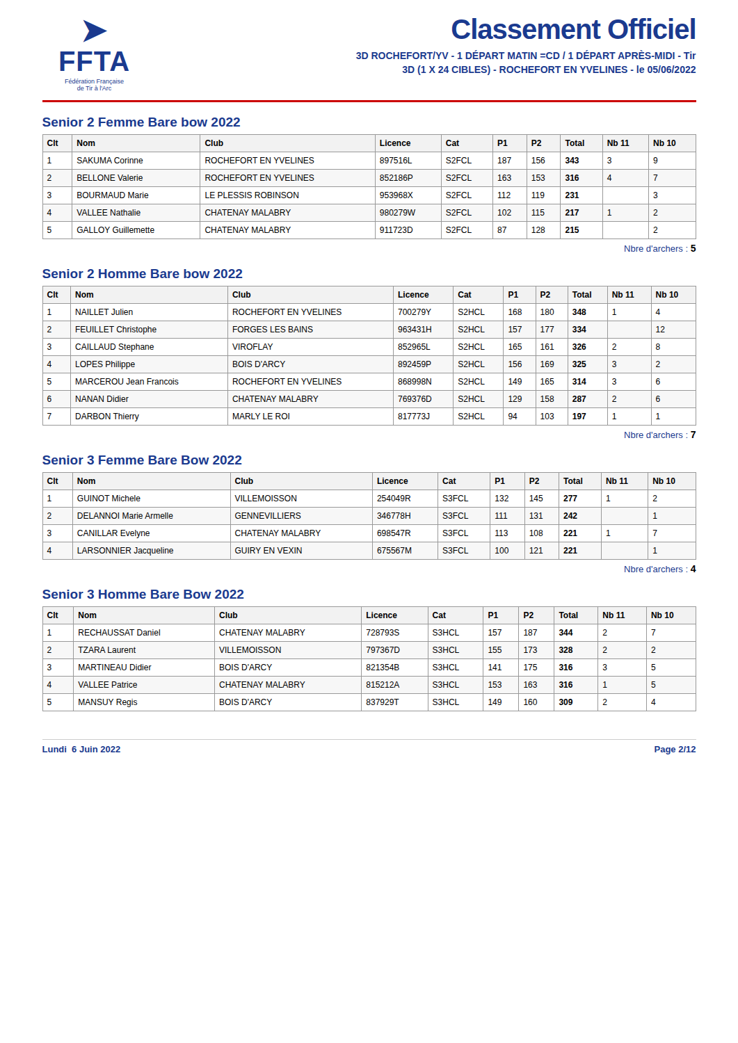➤
FFTA
Fédération Française
de Tir à l'Arc
Classement Officiel
3D ROCHEFORT/YV - 1 DÉPART MATIN =CD / 1 DÉPART APRÈS-MIDI - Tir
3D (1 X 24 CIBLES) - ROCHEFORT EN YVELINES - le 05/06/2022
Senior 2 Femme Bare bow 2022
| Clt | Nom | Club | Licence | Cat | P1 | P2 | Total | Nb 11 | Nb 10 |
| --- | --- | --- | --- | --- | --- | --- | --- | --- | --- |
| 1 | SAKUMA Corinne | ROCHEFORT EN YVELINES | 897516L | S2FCL | 187 | 156 | 343 | 3 | 9 |
| 2 | BELLONE Valerie | ROCHEFORT EN YVELINES | 852186P | S2FCL | 163 | 153 | 316 | 4 | 7 |
| 3 | BOURMAUD Marie | LE PLESSIS ROBINSON | 953968X | S2FCL | 112 | 119 | 231 | | 3 |
| 4 | VALLEE Nathalie | CHATENAY MALABRY | 980279W | S2FCL | 102 | 115 | 217 | 1 | 2 |
| 5 | GALLOY Guillemette | CHATENAY MALABRY | 911723D | S2FCL | 87 | 128 | 215 | | 2 |
Nbre d'archers : 5
Senior 2 Homme Bare bow 2022
| Clt | Nom | Club | Licence | Cat | P1 | P2 | Total | Nb 11 | Nb 10 |
| --- | --- | --- | --- | --- | --- | --- | --- | --- | --- |
| 1 | NAILLET Julien | ROCHEFORT EN YVELINES | 700279Y | S2HCL | 168 | 180 | 348 | 1 | 4 |
| 2 | FEUILLET Christophe | FORGES LES BAINS | 963431H | S2HCL | 157 | 177 | 334 | | 12 |
| 3 | CAILLAUD Stephane | VIROFLAY | 852965L | S2HCL | 165 | 161 | 326 | 2 | 8 |
| 4 | LOPES Philippe | BOIS D'ARCY | 892459P | S2HCL | 156 | 169 | 325 | 3 | 2 |
| 5 | MARCEROU Jean Francois | ROCHEFORT EN YVELINES | 868998N | S2HCL | 149 | 165 | 314 | 3 | 6 |
| 6 | NANAN Didier | CHATENAY MALABRY | 769376D | S2HCL | 129 | 158 | 287 | 2 | 6 |
| 7 | DARBON Thierry | MARLY LE ROI | 817773J | S2HCL | 94 | 103 | 197 | 1 | 1 |
Nbre d'archers : 7
Senior 3 Femme Bare Bow 2022
| Clt | Nom | Club | Licence | Cat | P1 | P2 | Total | Nb 11 | Nb 10 |
| --- | --- | --- | --- | --- | --- | --- | --- | --- | --- |
| 1 | GUINOT Michele | VILLEMOISSON | 254049R | S3FCL | 132 | 145 | 277 | 1 | 2 |
| 2 | DELANNOI Marie Armelle | GENNEVILLIERS | 346778H | S3FCL | 111 | 131 | 242 | | 1 |
| 3 | CANILLAR Evelyne | CHATENAY MALABRY | 698547R | S3FCL | 113 | 108 | 221 | 1 | 7 |
| 4 | LARSONNIER Jacqueline | GUIRY EN VEXIN | 675567M | S3FCL | 100 | 121 | 221 | | 1 |
Nbre d'archers : 4
Senior 3 Homme Bare Bow 2022
| Clt | Nom | Club | Licence | Cat | P1 | P2 | Total | Nb 11 | Nb 10 |
| --- | --- | --- | --- | --- | --- | --- | --- | --- | --- |
| 1 | RECHAUSSAT Daniel | CHATENAY MALABRY | 728793S | S3HCL | 157 | 187 | 344 | 2 | 7 |
| 2 | TZARA Laurent | VILLEMOISSON | 797367D | S3HCL | 155 | 173 | 328 | 2 | 2 |
| 3 | MARTINEAU Didier | BOIS D'ARCY | 821354B | S3HCL | 141 | 175 | 316 | 3 | 5 |
| 4 | VALLEE Patrice | CHATENAY MALABRY | 815212A | S3HCL | 153 | 163 | 316 | 1 | 5 |
| 5 | MANSUY Regis | BOIS D'ARCY | 837929T | S3HCL | 149 | 160 | 309 | 2 | 4 |
Lundi 6 Juin 2022
Page 2/12